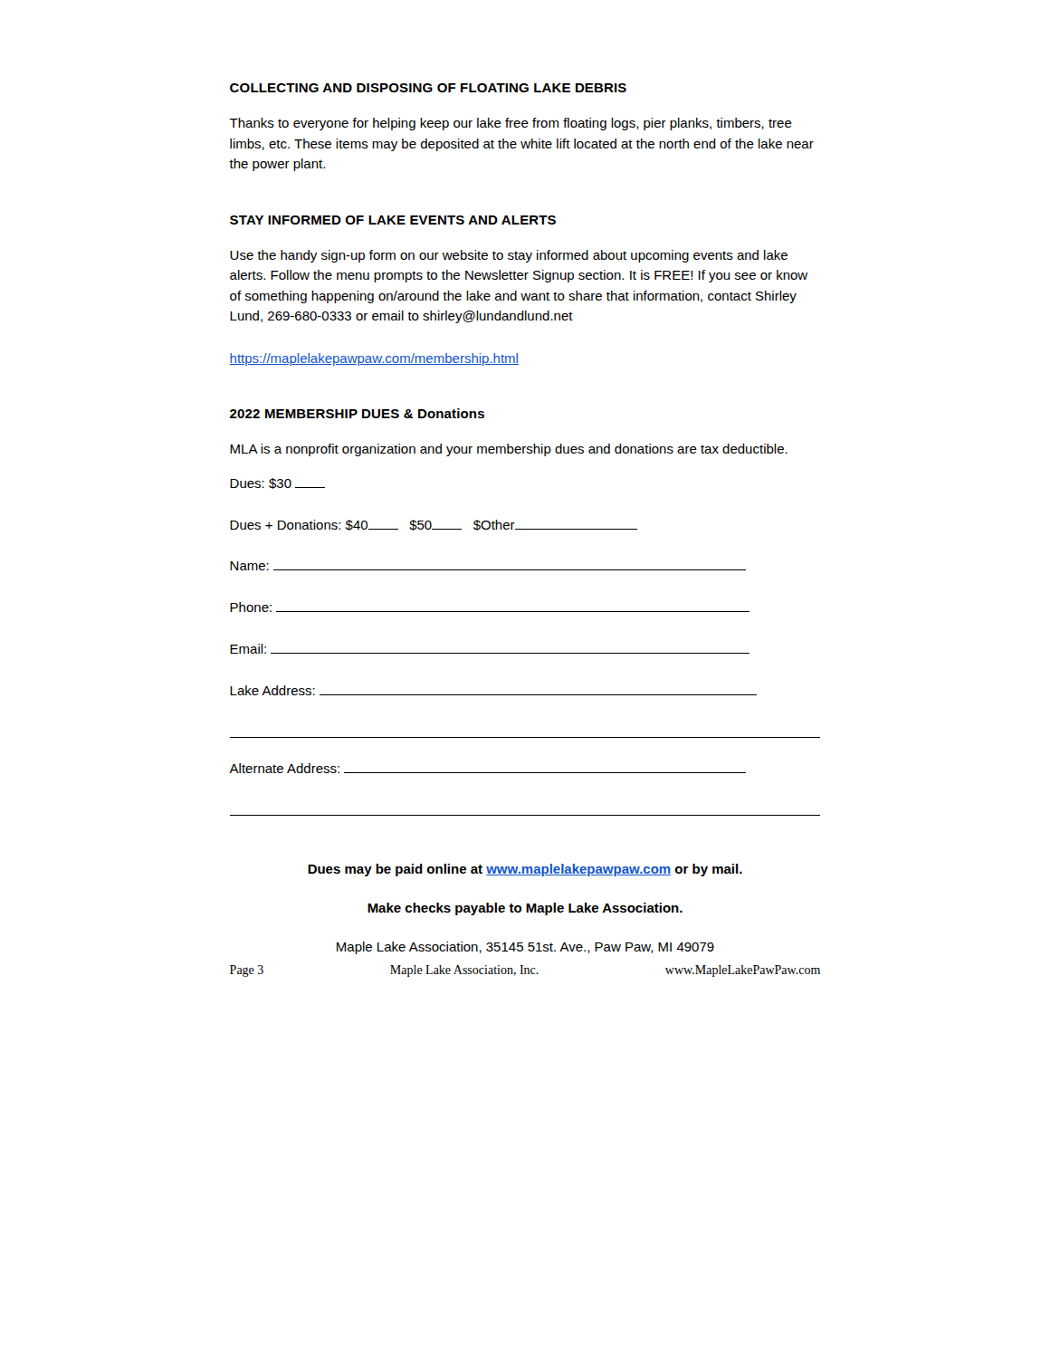COLLECTING AND DISPOSING OF FLOATING LAKE DEBRIS
Thanks to everyone for helping keep our lake free from floating logs, pier planks, timbers, tree limbs, etc. These items may be deposited at the white lift located at the north end of the lake near the power plant.
STAY INFORMED OF LAKE EVENTS AND ALERTS
Use the handy sign-up form on our website to stay informed about upcoming events and lake alerts. Follow the menu prompts to the Newsletter Signup section. It is FREE! If you see or know of something happening on/around the lake and want to share that information, contact Shirley Lund, 269-680-0333 or email to shirley@lundandlund.net
https://maplelakepawpaw.com/membership.html
2022 MEMBERSHIP DUES & Donations
MLA is a nonprofit organization and your membership dues and donations are tax deductible.
Dues: $30
Dues + Donations: $40 $50 $Other
Name:
Phone:
Email:
Lake Address:
Alternate Address:
Dues may be paid online at www.maplelakepawpaw.com or by mail.
Make checks payable to Maple Lake Association.
Maple Lake Association, 35145 51st. Ave., Paw Paw, MI 49079
Page 3 Maple Lake Association, Inc. www.MapleLakePawPaw.com